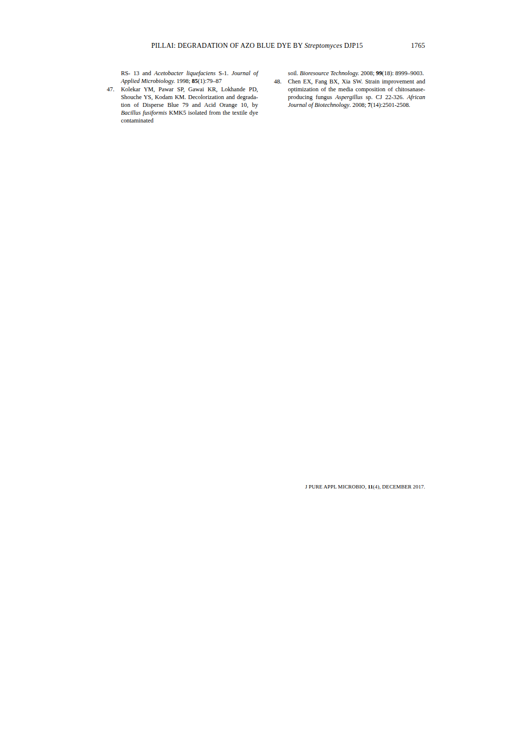PILLAI: DEGRADATION OF AZO BLUE DYE BY Streptomyces DJP15 1765
00.
RS- 13 and Acetobacter liquefaciens S-1. Journal of Applied Microbiology. 1998; 85(1):79–87
47.
Kolekar YM, Pawar SP, Gawai KR, Lokhande PD, Shouche YS, Kodam KM. Decolorization and degradation of Disperse Blue 79 and Acid Orange 10, by Bacillus fusiformis KMK5 isolated from the textile dye contaminated
00.
soil. Bioresource Technology. 2008; 99(18): 8999–9003.
48.
Chen EX, Fang BX, Xia SW. Strain improvement and optimization of the media composition of chitosanase-producing fungus Aspergillus sp. CJ 22-326. African Journal of Biotechnology. 2008; 7(14):2501-2508.
J PURE APPL MICROBIO, 11(4), DECEMBER 2017.